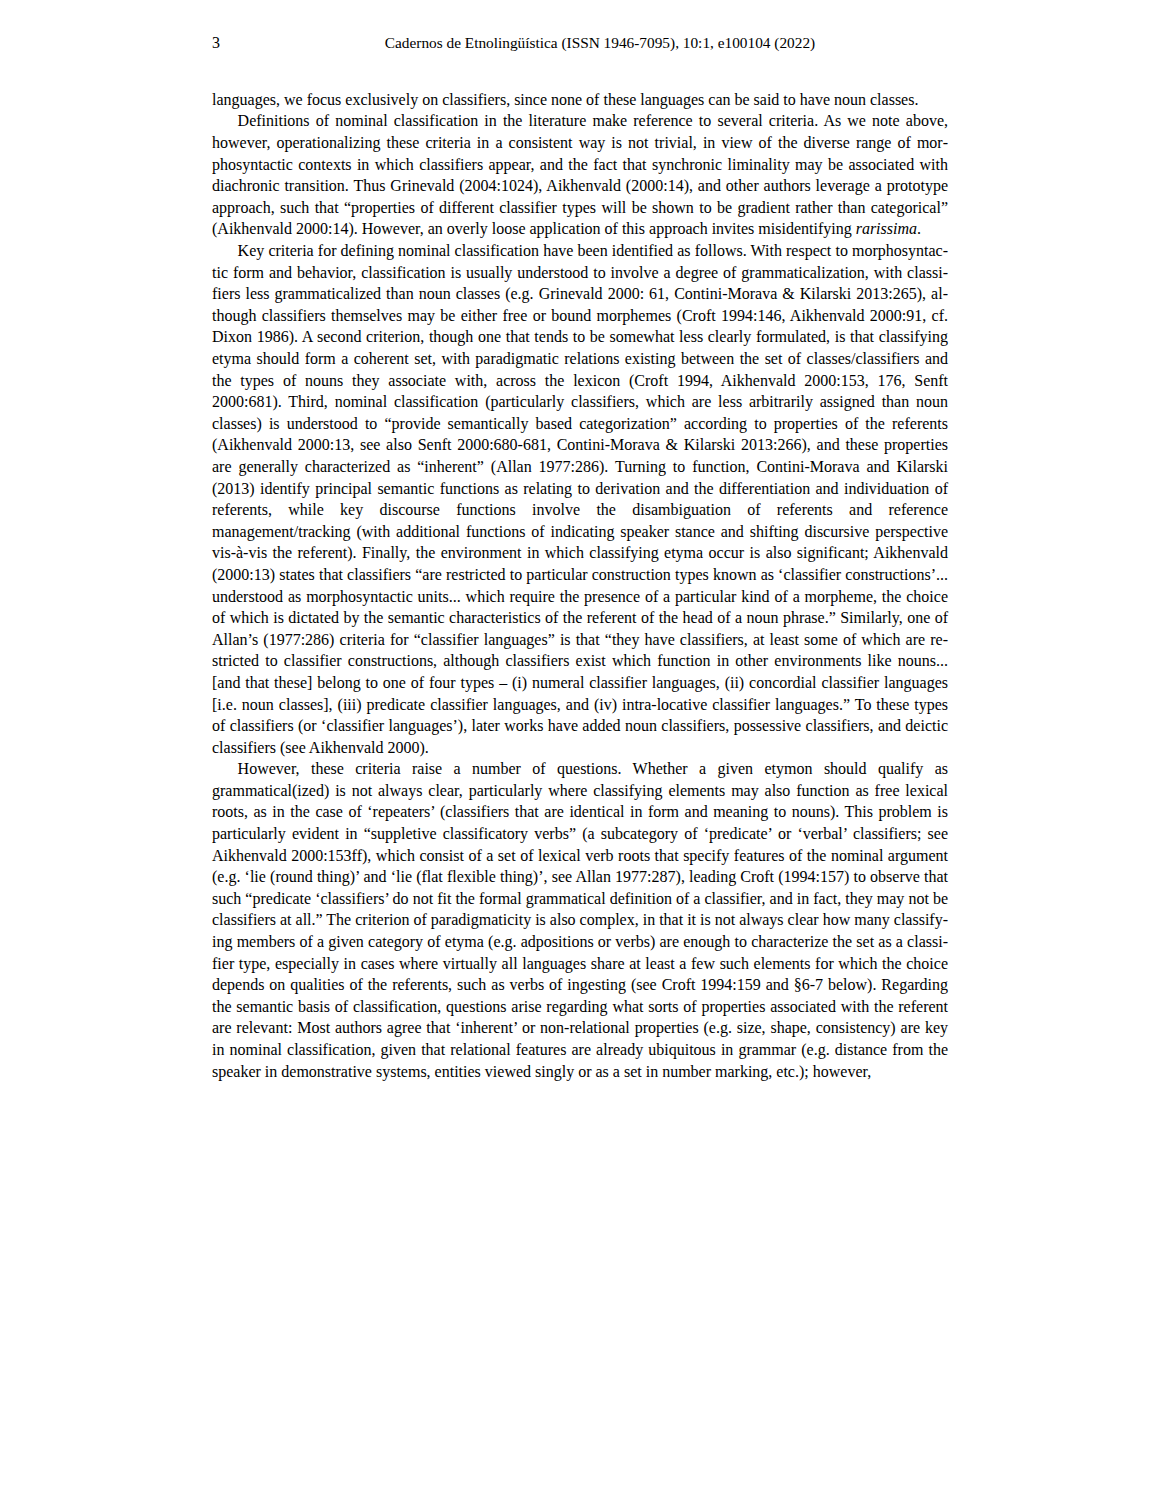3 Cadernos de Etnolingüística (ISSN 1946-7095), 10:1, e100104 (2022)
languages, we focus exclusively on classifiers, since none of these languages can be said to have noun classes.
Definitions of nominal classification in the literature make reference to several criteria. As we note above, however, operationalizing these criteria in a consistent way is not trivial, in view of the diverse range of morphosyntactic contexts in which classifiers appear, and the fact that synchronic liminality may be associated with diachronic transition. Thus Grinevald (2004:1024), Aikhenvald (2000:14), and other authors leverage a prototype approach, such that “properties of different classifier types will be shown to be gradient rather than categorical” (Aikhenvald 2000:14). However, an overly loose application of this approach invites misidentifying rarissima.
Key criteria for defining nominal classification have been identified as follows. With respect to morphosyntactic form and behavior, classification is usually understood to involve a degree of grammaticalization, with classifiers less grammaticalized than noun classes (e.g. Grinevald 2000: 61, Contini-Morava & Kilarski 2013:265), although classifiers themselves may be either free or bound morphemes (Croft 1994:146, Aikhenvald 2000:91, cf. Dixon 1986). A second criterion, though one that tends to be somewhat less clearly formulated, is that classifying etyma should form a coherent set, with paradigmatic relations existing between the set of classes/classifiers and the types of nouns they associate with, across the lexicon (Croft 1994, Aikhenvald 2000:153, 176, Senft 2000:681). Third, nominal classification (particularly classifiers, which are less arbitrarily assigned than noun classes) is understood to “provide semantically based categorization” according to properties of the referents (Aikhenvald 2000:13, see also Senft 2000:680-681, Contini-Morava & Kilarski 2013:266), and these properties are generally characterized as “inherent” (Allan 1977:286). Turning to function, Contini-Morava and Kilarski (2013) identify principal semantic functions as relating to derivation and the differentiation and individuation of referents, while key discourse functions involve the disambiguation of referents and reference management/tracking (with additional functions of indicating speaker stance and shifting discursive perspective vis-à-vis the referent). Finally, the environment in which classifying etyma occur is also significant; Aikhenvald (2000:13) states that classifiers “are restricted to particular construction types known as ‘classifier constructions’... understood as morphosyntactic units... which require the presence of a particular kind of a morpheme, the choice of which is dictated by the semantic characteristics of the referent of the head of a noun phrase.” Similarly, one of Allan’s (1977:286) criteria for “classifier languages” is that “they have classifiers, at least some of which are restricted to classifier constructions, although classifiers exist which function in other environments like nouns... [and that these] belong to one of four types – (i) numeral classifier languages, (ii) concordial classifier languages [i.e. noun classes], (iii) predicate classifier languages, and (iv) intra-locative classifier languages.” To these types of classifiers (or ‘classifier languages’), later works have added noun classifiers, possessive classifiers, and deictic classifiers (see Aikhenvald 2000).
However, these criteria raise a number of questions. Whether a given etymon should qualify as grammatical(ized) is not always clear, particularly where classifying elements may also function as free lexical roots, as in the case of ‘repeaters’ (classifiers that are identical in form and meaning to nouns). This problem is particularly evident in “suppletive classificatory verbs” (a subcategory of ‘predicate’ or ‘verbal’ classifiers; see Aikhenvald 2000:153ff), which consist of a set of lexical verb roots that specify features of the nominal argument (e.g. ‘lie (round thing)’ and ‘lie (flat flexible thing)’, see Allan 1977:287), leading Croft (1994:157) to observe that such “predicate ‘classifiers’ do not fit the formal grammatical definition of a classifier, and in fact, they may not be classifiers at all.” The criterion of paradigmaticity is also complex, in that it is not always clear how many classifying members of a given category of etyma (e.g. adpositions or verbs) are enough to characterize the set as a classifier type, especially in cases where virtually all languages share at least a few such elements for which the choice depends on qualities of the referents, such as verbs of ingesting (see Croft 1994:159 and §6-7 below). Regarding the semantic basis of classification, questions arise regarding what sorts of properties associated with the referent are relevant: Most authors agree that ‘inherent’ or non-relational properties (e.g. size, shape, consistency) are key in nominal classification, given that relational features are already ubiquitous in grammar (e.g. distance from the speaker in demonstrative systems, entities viewed singly or as a set in number marking, etc.); however,